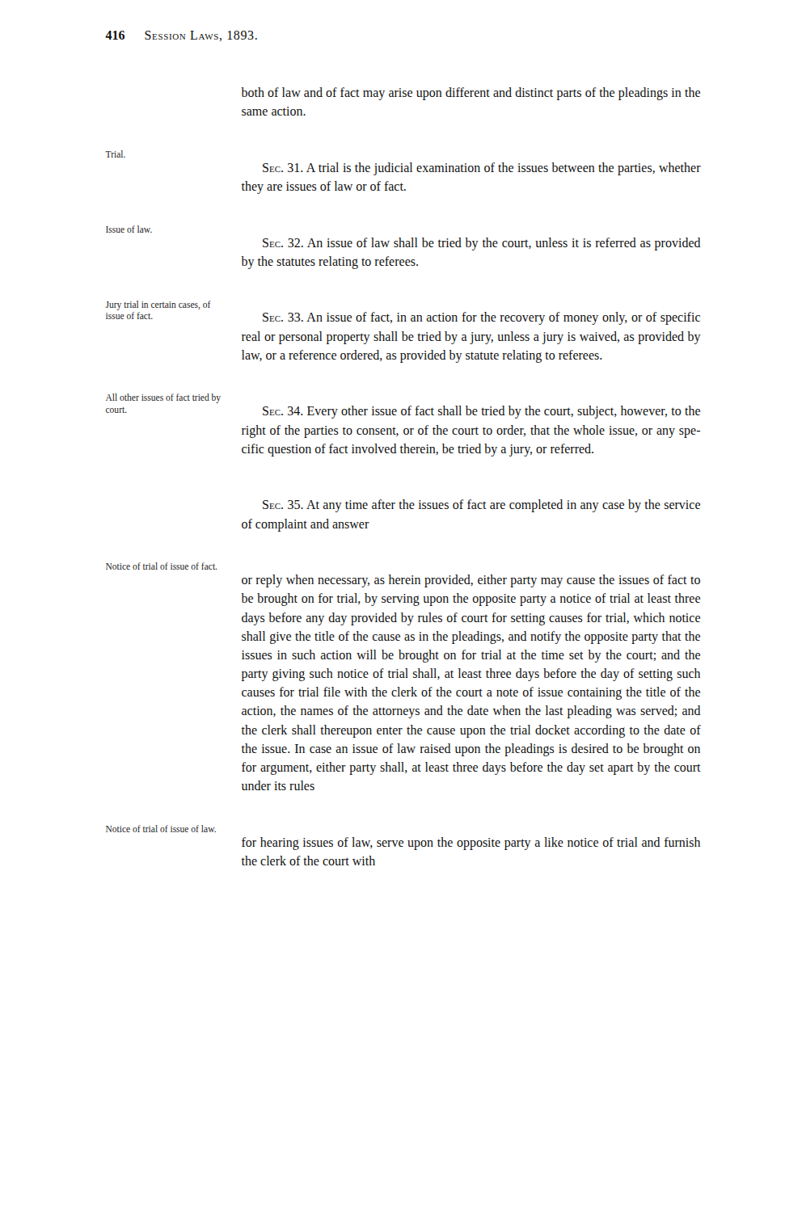416 Session Laws, 1893.
both of law and of fact may arise upon different and distinct parts of the pleadings in the same action.
Trial.
Sec. 31. A trial is the judicial examination of the issues between the parties, whether they are issues of law or of fact.
Issue of law.
Sec. 32. An issue of law shall be tried by the court, unless it is referred as provided by the statutes relating to referees.
Jury trial in certain cases, of issue of fact.
Sec. 33. An issue of fact, in an action for the recovery of money only, or of specific real or personal property shall be tried by a jury, unless a jury is waived, as provided by law, or a reference ordered, as provided by statute relating to referees.
All other issues of fact tried by court.
Sec. 34. Every other issue of fact shall be tried by the court, subject, however, to the right of the parties to consent, or of the court to order, that the whole issue, or any specific question of fact involved therein, be tried by a jury, or referred.
Sec. 35. At any time after the issues of fact are completed in any case by the service of complaint and answer
Notice of trial of issue of fact.
or reply when necessary, as herein provided, either party may cause the issues of fact to be brought on for trial, by serving upon the opposite party a notice of trial at least three days before any day provided by rules of court for setting causes for trial, which notice shall give the title of the cause as in the pleadings, and notify the opposite party that the issues in such action will be brought on for trial at the time set by the court; and the party giving such notice of trial shall, at least three days before the day of setting such causes for trial file with the clerk of the court a note of issue containing the title of the action, the names of the attorneys and the date when the last pleading was served; and the clerk shall thereupon enter the cause upon the trial docket according to the date of the issue. In case an issue of law raised upon the pleadings is desired to be brought on for argument, either party shall, at least three days before the day set apart by the court under its rules
Notice of trial of issue of law.
for hearing issues of law, serve upon the opposite party a like notice of trial and furnish the clerk of the court with